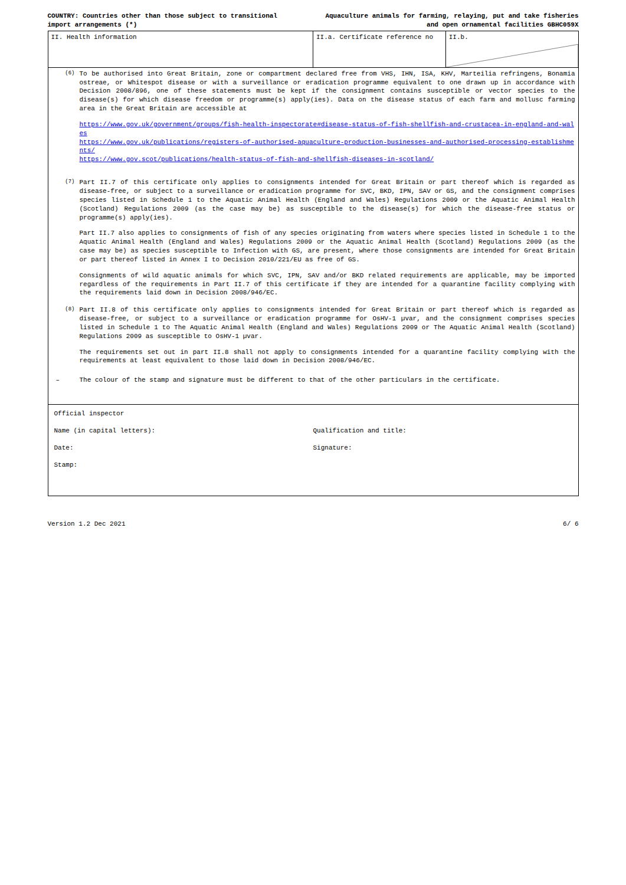COUNTRY: Countries other than those subject to transitional import arrangements (*)
Aquaculture animals for farming, relaying, put and take fisheries and open ornamental facilities GBHC059X
| II. Health information | II.a. Certificate reference no | II.b. |
| (6) To be authorised into Great Britain, zone or compartment declared free from VHS, IHN, ISA, KHV, Marteilia refringens, Bonamia ostreae, or Whitespot disease or with a surveillance or eradication programme equivalent to one drawn up in accordance with Decision 2008/896, one of these statements must be kept if the consignment contains susceptible or vector species to the disease(s) for which disease freedom or programme(s) apply(ies). Data on the disease status of each farm and mollusc farming area in the Great Britain are accessible at https://www.gov.uk/government/groups/fish-health-inspectorate#disease-status-of-fish-shellfish-and-crustacea-in-england-and-wales https://www.gov.uk/publications/registers-of-authorised-aquaculture-production-businesses-and-authorised-processing-establishments/ https://www.gov.scot/publications/health-status-of-fish-and-shellfish-diseases-in-scotland/ (7) Part II.7 of this certificate only applies to consignments intended for Great Britain or part thereof which is regarded as disease-free, or subject to a surveillance or eradication programme for SVC, BKD, IPN, SAV or GS, and the consignment comprises species listed in Schedule 1 to the Aquatic Animal Health (England and Wales) Regulations 2009 or the Aquatic Animal Health (Scotland) Regulations 2009 (as the case may be) as susceptible to the disease(s) for which the disease-free status or programme(s) apply(ies). Part II.7 also applies to consignments of fish of any species originating from waters where species listed in Schedule 1 to the Aquatic Animal Health (England and Wales) Regulations 2009 or the Aquatic Animal Health (Scotland) Regulations 2009 (as the case may be) as species susceptible to Infection with GS, are present, where those consignments are intended for Great Britain or part thereof listed in Annex I to Decision 2010/221/EU as free of GS. Consignments of wild aquatic animals for which SVC, IPN, SAV and/or BKD related requirements are applicable, may be imported regardless of the requirements in Part II.7 of this certificate if they are intended for a quarantine facility complying with the requirements laid down in Decision 2008/946/EC. (8) Part II.8 of this certificate only applies to consignments intended for Great Britain or part thereof which is regarded as disease-free, or subject to a surveillance or eradication programme for OsHV-1 µvar, and the consignment comprises species listed in Schedule 1 to The Aquatic Animal Health (England and Wales) Regulations 2009 or The Aquatic Animal Health (Scotland) Regulations 2009 as susceptible to OsHV-1 µvar. The requirements set out in part II.8 shall not apply to consignments intended for a quarantine facility complying with the requirements at least equivalent to those laid down in Decision 2008/946/EC. – The colour of the stamp and signature must be different to that of the other particulars in the certificate. |
Official inspector
Name (in capital letters):
Qualification and title:
Date:
Signature:
Stamp:
Version 1.2 Dec 2021
6/ 6